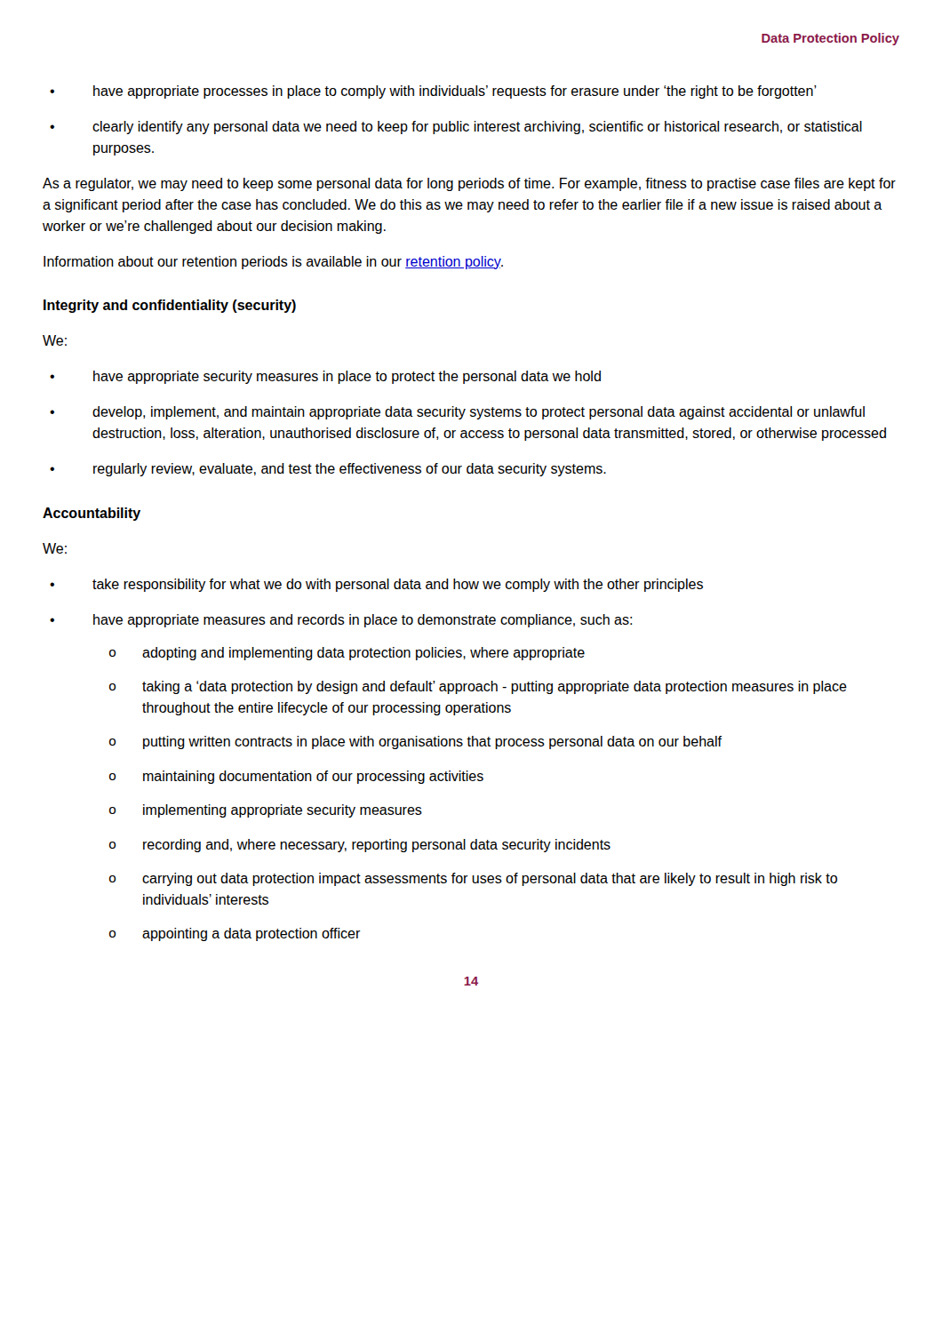Data Protection Policy
have appropriate processes in place to comply with individuals’ requests for erasure under ‘the right to be forgotten’
clearly identify any personal data we need to keep for public interest archiving, scientific or historical research, or statistical purposes.
As a regulator, we may need to keep some personal data for long periods of time. For example, fitness to practise case files are kept for a significant period after the case has concluded. We do this as we may need to refer to the earlier file if a new issue is raised about a worker or we’re challenged about our decision making.
Information about our retention periods is available in our retention policy.
Integrity and confidentiality (security)
We:
have appropriate security measures in place to protect the personal data we hold
develop, implement, and maintain appropriate data security systems to protect personal data against accidental or unlawful destruction, loss, alteration, unauthorised disclosure of, or access to personal data transmitted, stored, or otherwise processed
regularly review, evaluate, and test the effectiveness of our data security systems.
Accountability
We:
take responsibility for what we do with personal data and how we comply with the other principles
have appropriate measures and records in place to demonstrate compliance, such as:
adopting and implementing data protection policies, where appropriate
taking a ‘data protection by design and default’ approach - putting appropriate data protection measures in place throughout the entire lifecycle of our processing operations
putting written contracts in place with organisations that process personal data on our behalf
maintaining documentation of our processing activities
implementing appropriate security measures
recording and, where necessary, reporting personal data security incidents
carrying out data protection impact assessments for uses of personal data that are likely to result in high risk to individuals’ interests
appointing a data protection officer
14